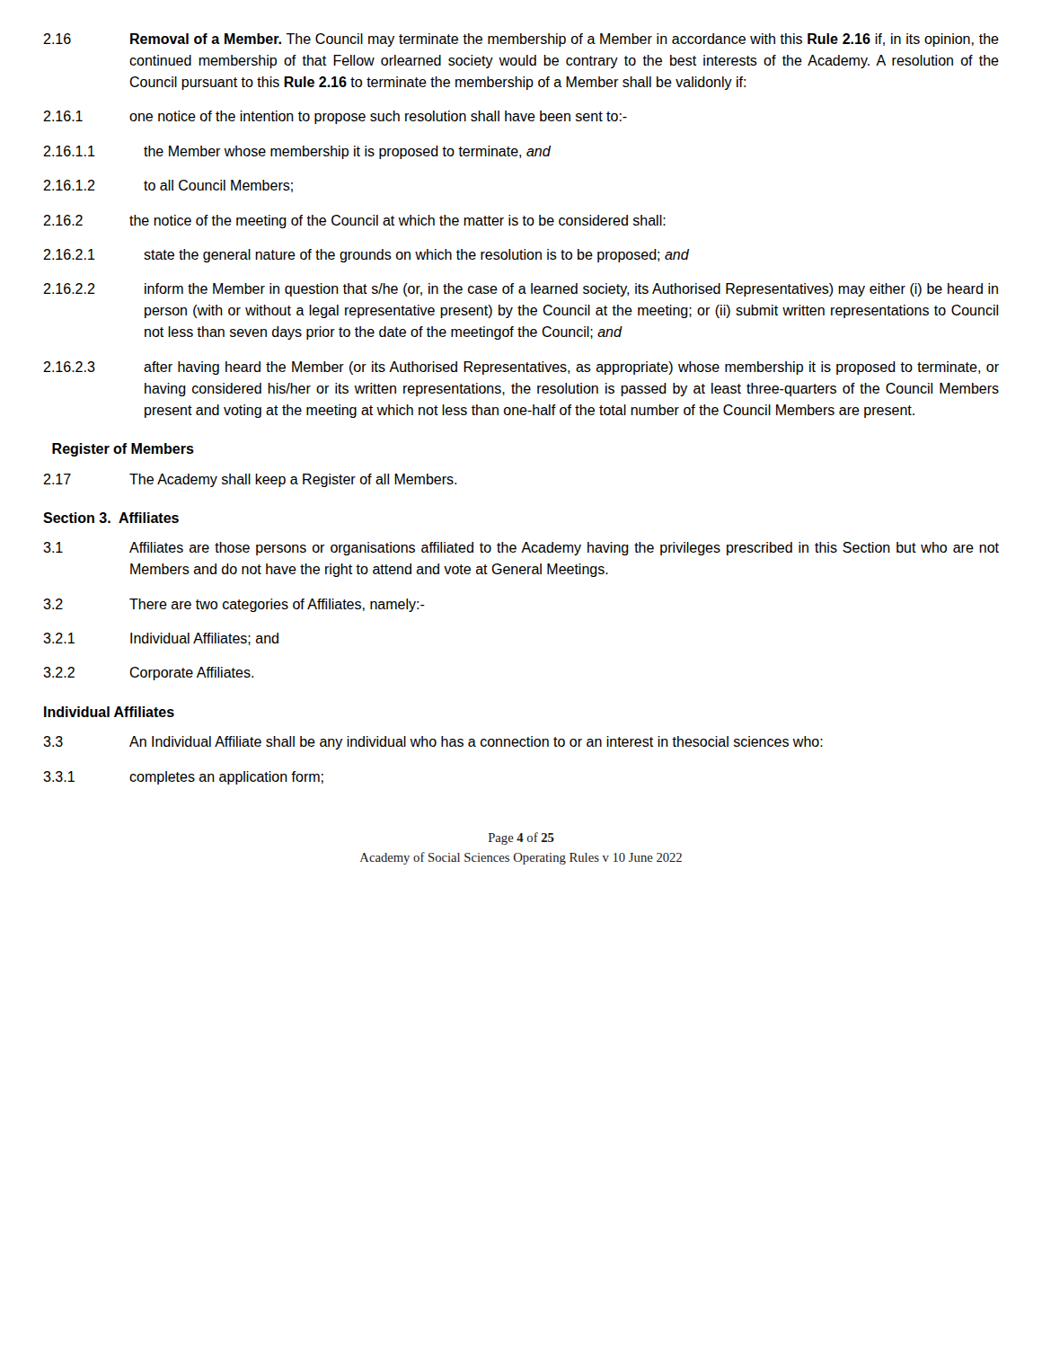2.16
Removal of a Member. The Council may terminate the membership of a Member in accordance with this Rule 2.16 if, in its opinion, the continued membership of that Fellow orlearned society would be contrary to the best interests of the Academy. A resolution of the Council pursuant to this Rule 2.16 to terminate the membership of a Member shall be validonly if:
2.16.1
one notice of the intention to propose such resolution shall have been sent to:-
2.16.1.1
the Member whose membership it is proposed to terminate, and
2.16.1.2
to all Council Members;
2.16.2
the notice of the meeting of the Council at which the matter is to be considered shall:
2.16.2.1
state the general nature of the grounds on which the resolution is to be proposed; and
2.16.2.2
inform the Member in question that s/he (or, in the case of a learned society, its Authorised Representatives) may either (i) be heard in person (with or without a legal representative present) by the Council at the meeting; or (ii) submit written representations to Council not less than seven days prior to the date of the meetingof the Council; and
2.16.2.3
after having heard the Member (or its Authorised Representatives, as appropriate) whose membership it is proposed to terminate, or having considered his/her or its written representations, the resolution is passed by at least three-quarters of the Council Members present and voting at the meeting at which not less than one-half of the total number of the Council Members are present.
Register of Members
2.17
The Academy shall keep a Register of all Members.
Section 3. Affiliates
3.1
Affiliates are those persons or organisations affiliated to the Academy having the privileges prescribed in this Section but who are not Members and do not have the right to attend and vote at General Meetings.
3.2
There are two categories of Affiliates, namely:-
3.2.1
Individual Affiliates; and
3.2.2
Corporate Affiliates.
Individual Affiliates
3.3
An Individual Affiliate shall be any individual who has a connection to or an interest in thesocial sciences who:
3.3.1
completes an application form;
Page 4 of 25
Academy of Social Sciences Operating Rules v 10 June 2022